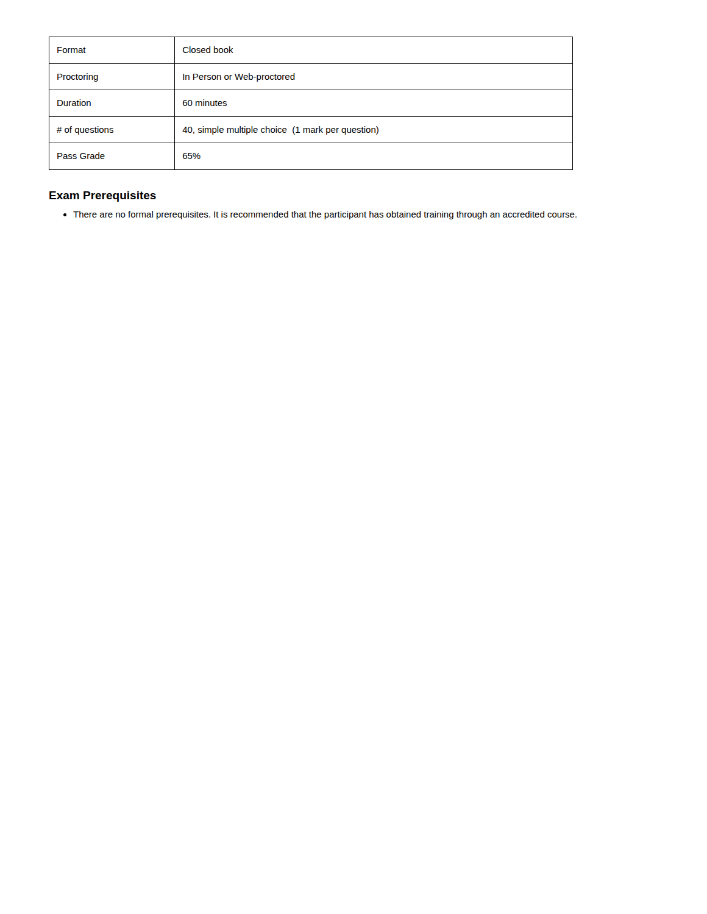| Format | Closed book |
| Proctoring | In Person or Web-proctored |
| Duration | 60 minutes |
| # of questions | 40, simple multiple choice (1 mark per question) |
| Pass Grade | 65% |
Exam Prerequisites
There are no formal prerequisites. It is recommended that the participant has obtained training through an accredited course.